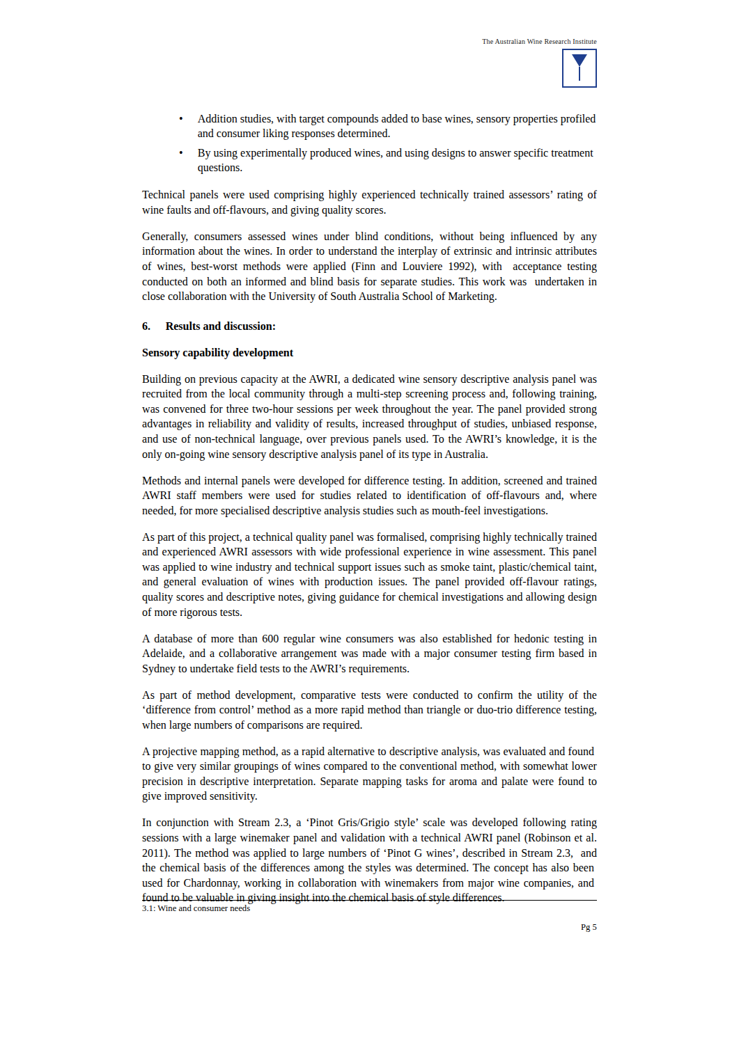The Australian Wine Research Institute
Addition studies, with target compounds added to base wines, sensory properties profiled and consumer liking responses determined.
By using experimentally produced wines, and using designs to answer specific treatment questions.
Technical panels were used comprising highly experienced technically trained assessors’ rating of wine faults and off-flavours, and giving quality scores.
Generally, consumers assessed wines under blind conditions, without being influenced by any information about the wines. In order to understand the interplay of extrinsic and intrinsic attributes of wines, best-worst methods were applied (Finn and Louviere 1992), with acceptance testing conducted on both an informed and blind basis for separate studies. This work was undertaken in close collaboration with the University of South Australia School of Marketing.
6. Results and discussion:
Sensory capability development
Building on previous capacity at the AWRI, a dedicated wine sensory descriptive analysis panel was recruited from the local community through a multi-step screening process and, following training, was convened for three two-hour sessions per week throughout the year. The panel provided strong advantages in reliability and validity of results, increased throughput of studies, unbiased response, and use of non-technical language, over previous panels used. To the AWRI’s knowledge, it is the only on-going wine sensory descriptive analysis panel of its type in Australia.
Methods and internal panels were developed for difference testing. In addition, screened and trained AWRI staff members were used for studies related to identification of off-flavours and, where needed, for more specialised descriptive analysis studies such as mouth-feel investigations.
As part of this project, a technical quality panel was formalised, comprising highly technically trained and experienced AWRI assessors with wide professional experience in wine assessment. This panel was applied to wine industry and technical support issues such as smoke taint, plastic/chemical taint, and general evaluation of wines with production issues. The panel provided off-flavour ratings, quality scores and descriptive notes, giving guidance for chemical investigations and allowing design of more rigorous tests.
A database of more than 600 regular wine consumers was also established for hedonic testing in Adelaide, and a collaborative arrangement was made with a major consumer testing firm based in Sydney to undertake field tests to the AWRI’s requirements.
As part of method development, comparative tests were conducted to confirm the utility of the ‘difference from control’ method as a more rapid method than triangle or duo-trio difference testing, when large numbers of comparisons are required.
A projective mapping method, as a rapid alternative to descriptive analysis, was evaluated and found to give very similar groupings of wines compared to the conventional method, with somewhat lower precision in descriptive interpretation. Separate mapping tasks for aroma and palate were found to give improved sensitivity.
In conjunction with Stream 2.3, a ‘Pinot Gris/Grigio style’ scale was developed following rating sessions with a large winemaker panel and validation with a technical AWRI panel (Robinson et al. 2011). The method was applied to large numbers of ‘Pinot G wines’, described in Stream 2.3, and the chemical basis of the differences among the styles was determined. The concept has also been used for Chardonnay, working in collaboration with winemakers from major wine companies, and found to be valuable in giving insight into the chemical basis of style differences.
3.1: Wine and consumer needs
Pg 5